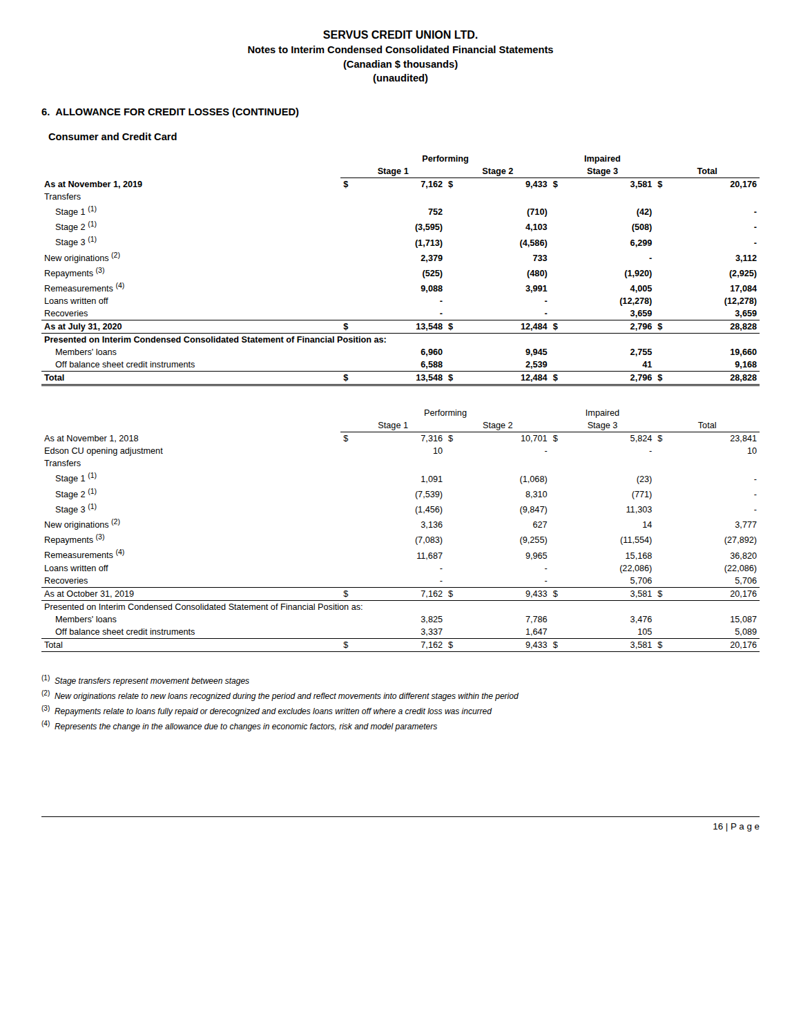SERVUS CREDIT UNION LTD.
Notes to Interim Condensed Consolidated Financial Statements
(Canadian $ thousands)
(unaudited)
6. ALLOWANCE FOR CREDIT LOSSES (CONTINUED)
Consumer and Credit Card
| | Performing | Impaired | |
| | Stage 1 | Stage 2 | Stage 3 | Total |
| As at November 1, 2019 | $ | 7,162 | $ | 9,433 | $ | 3,581 | $ | 20,176 |
| Transfers | | | | | | | | |
| Stage 1 (1) | | 752 | | (710) | | (42) | | - |
| Stage 2 (1) | | (3,595) | | 4,103 | | (508) | | - |
| Stage 3 (1) | | (1,713) | | (4,586) | | 6,299 | | - |
| New originations (2) | | 2,379 | | 733 | | - | | 3,112 |
| Repayments (3) | | (525) | | (480) | | (1,920) | | (2,925) |
| Remeasurements (4) | | 9,088 | | 3,991 | | 4,005 | | 17,084 |
| Loans written off | | - | | - | | (12,278) | | (12,278) |
| Recoveries | | - | | - | | 3,659 | | 3,659 |
| As at July 31, 2020 | $ | 13,548 | $ | 12,484 | $ | 2,796 | $ | 28,828 |
| Presented on Interim Condensed Consolidated Statement of Financial Position as: |
| Members' loans | | 6,960 | | 9,945 | | 2,755 | | 19,660 |
| Off balance sheet credit instruments | | 6,588 | | 2,539 | | 41 | | 9,168 |
| Total | $ | 13,548 | $ | 12,484 | $ | 2,796 | $ | 28,828 |
| | Performing | Impaired | |
| | Stage 1 | Stage 2 | Stage 3 | Total |
| As at November 1, 2018 | $ | 7,316 | $ | 10,701 | $ | 5,824 | $ | 23,841 |
| Edson CU opening adjustment | | 10 | | - | | - | | 10 |
| Transfers | | | | | | | | |
| Stage 1 (1) | | 1,091 | | (1,068) | | (23) | | - |
| Stage 2 (1) | | (7,539) | | 8,310 | | (771) | | - |
| Stage 3 (1) | | (1,456) | | (9,847) | | 11,303 | | - |
| New originations (2) | | 3,136 | | 627 | | 14 | | 3,777 |
| Repayments (3) | | (7,083) | | (9,255) | | (11,554) | | (27,892) |
| Remeasurements (4) | | 11,687 | | 9,965 | | 15,168 | | 36,820 |
| Loans written off | | - | | - | | (22,086) | | (22,086) |
| Recoveries | | - | | - | | 5,706 | | 5,706 |
| As at October 31, 2019 | $ | 7,162 | $ | 9,433 | $ | 3,581 | $ | 20,176 |
| Presented on Interim Condensed Consolidated Statement of Financial Position as: |
| Members' loans | | 3,825 | | 7,786 | | 3,476 | | 15,087 |
| Off balance sheet credit instruments | | 3,337 | | 1,647 | | 105 | | 5,089 |
| Total | $ | 7,162 | $ | 9,433 | $ | 3,581 | $ | 20,176 |
(1) Stage transfers represent movement between stages
(2) New originations relate to new loans recognized during the period and reflect movements into different stages within the period
(3) Repayments relate to loans fully repaid or derecognized and excludes loans written off where a credit loss was incurred
(4) Represents the change in the allowance due to changes in economic factors, risk and model parameters
16 | P a g e